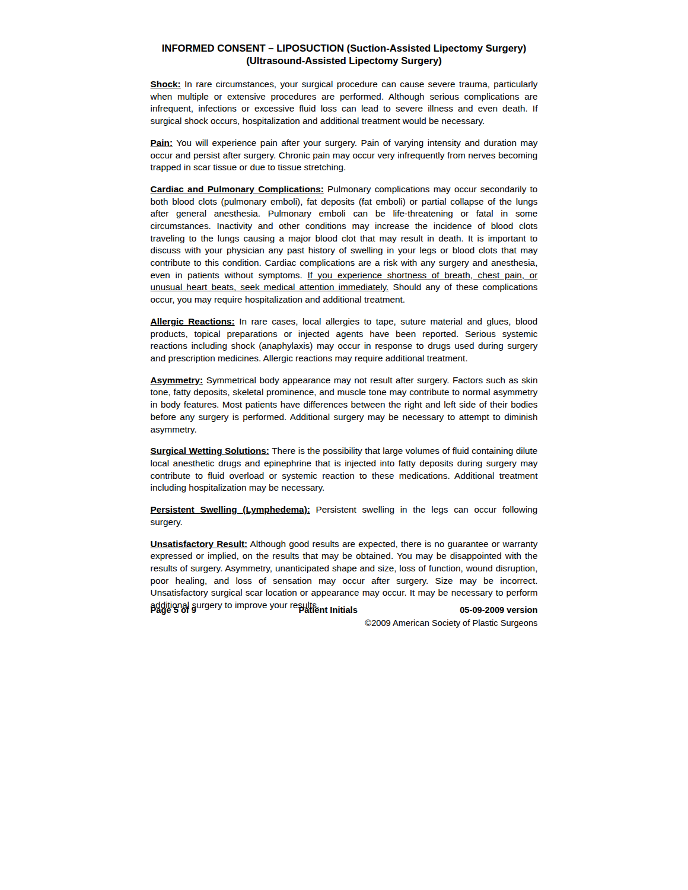INFORMED CONSENT – LIPOSUCTION (Suction-Assisted Lipectomy Surgery) (Ultrasound-Assisted Lipectomy Surgery)
Shock: In rare circumstances, your surgical procedure can cause severe trauma, particularly when multiple or extensive procedures are performed. Although serious complications are infrequent, infections or excessive fluid loss can lead to severe illness and even death. If surgical shock occurs, hospitalization and additional treatment would be necessary.
Pain: You will experience pain after your surgery. Pain of varying intensity and duration may occur and persist after surgery. Chronic pain may occur very infrequently from nerves becoming trapped in scar tissue or due to tissue stretching.
Cardiac and Pulmonary Complications: Pulmonary complications may occur secondarily to both blood clots (pulmonary emboli), fat deposits (fat emboli) or partial collapse of the lungs after general anesthesia. Pulmonary emboli can be life-threatening or fatal in some circumstances. Inactivity and other conditions may increase the incidence of blood clots traveling to the lungs causing a major blood clot that may result in death. It is important to discuss with your physician any past history of swelling in your legs or blood clots that may contribute to this condition. Cardiac complications are a risk with any surgery and anesthesia, even in patients without symptoms. If you experience shortness of breath, chest pain, or unusual heart beats, seek medical attention immediately. Should any of these complications occur, you may require hospitalization and additional treatment.
Allergic Reactions: In rare cases, local allergies to tape, suture material and glues, blood products, topical preparations or injected agents have been reported. Serious systemic reactions including shock (anaphylaxis) may occur in response to drugs used during surgery and prescription medicines. Allergic reactions may require additional treatment.
Asymmetry: Symmetrical body appearance may not result after surgery. Factors such as skin tone, fatty deposits, skeletal prominence, and muscle tone may contribute to normal asymmetry in body features. Most patients have differences between the right and left side of their bodies before any surgery is performed. Additional surgery may be necessary to attempt to diminish asymmetry.
Surgical Wetting Solutions: There is the possibility that large volumes of fluid containing dilute local anesthetic drugs and epinephrine that is injected into fatty deposits during surgery may contribute to fluid overload or systemic reaction to these medications. Additional treatment including hospitalization may be necessary.
Persistent Swelling (Lymphedema): Persistent swelling in the legs can occur following surgery.
Unsatisfactory Result: Although good results are expected, there is no guarantee or warranty expressed or implied, on the results that may be obtained. You may be disappointed with the results of surgery. Asymmetry, unanticipated shape and size, loss of function, wound disruption, poor healing, and loss of sensation may occur after surgery. Size may be incorrect. Unsatisfactory surgical scar location or appearance may occur. It may be necessary to perform additional surgery to improve your results.
Page 5 of 9
Patient Initials
05-09-2009 version
©2009 American Society of Plastic Surgeons